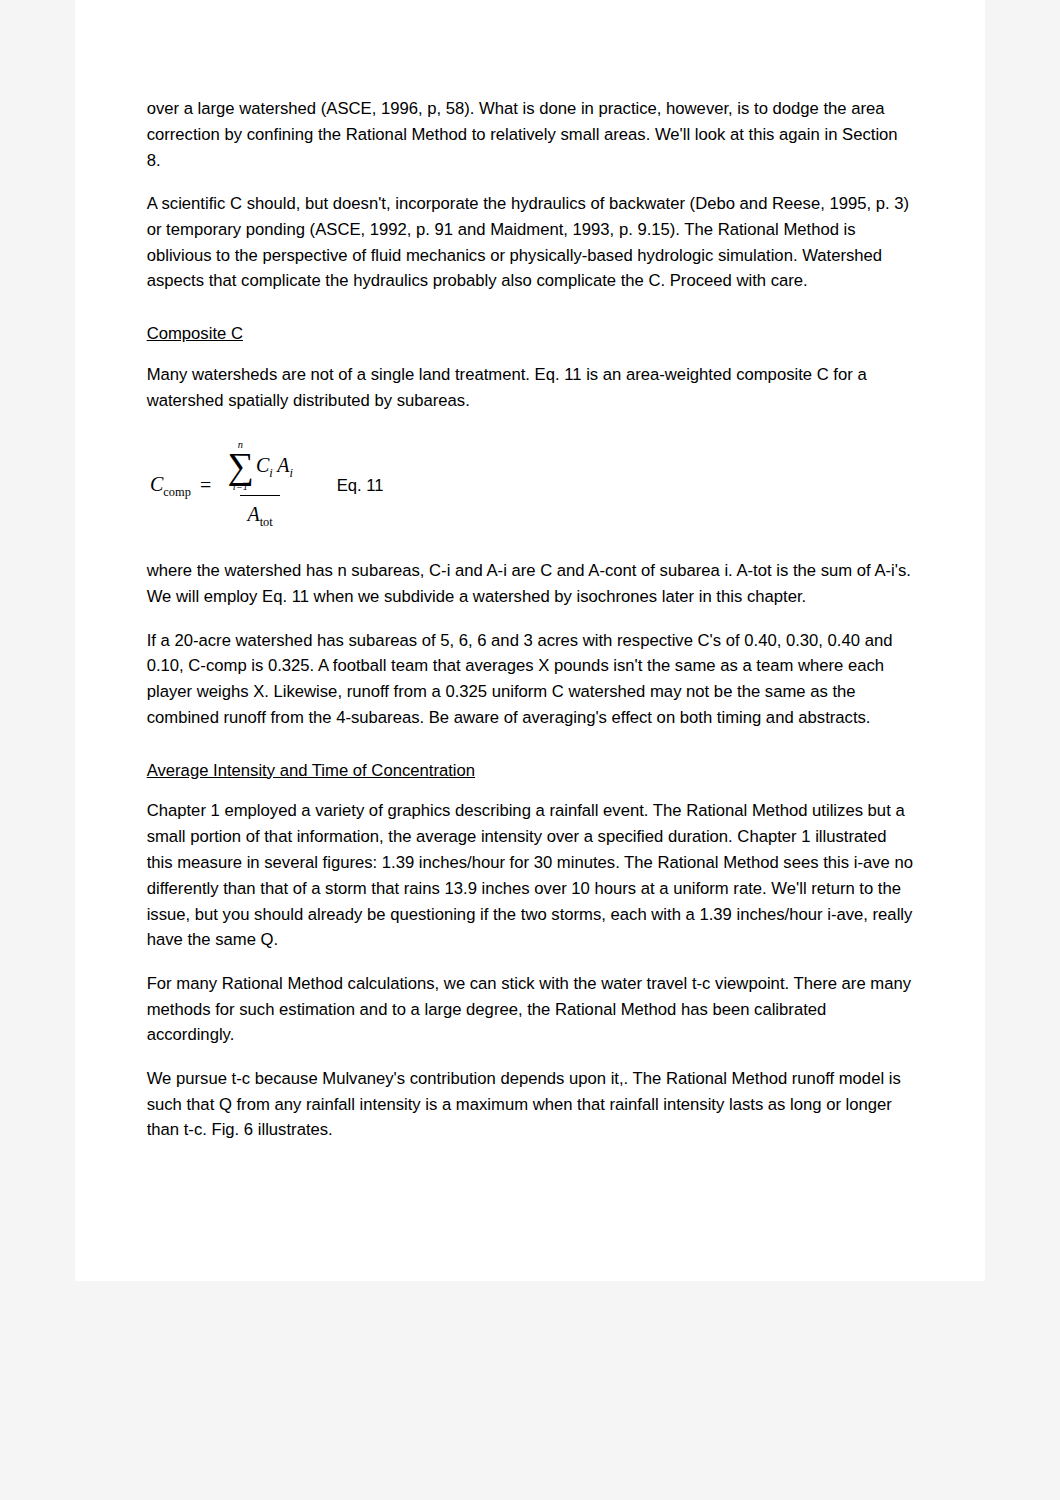over a large watershed (ASCE, 1996, p, 58). What is done in practice, however, is to dodge the area correction by confining the Rational Method to relatively small areas. We'll look at this again in Section 8.
A scientific C should, but doesn't, incorporate the hydraulics of backwater (Debo and Reese, 1995, p. 3) or temporary ponding (ASCE, 1992, p. 91 and Maidment, 1993, p. 9.15). The Rational Method is oblivious to the perspective of fluid mechanics or physically-based hydrologic simulation. Watershed aspects that complicate the hydraulics probably also complicate the C. Proceed with care.
Composite C
Many watersheds are not of a single land treatment. Eq. 11 is an area-weighted composite C for a watershed spatially distributed by subareas.
Ccomp = n ∑ i=1 Ci Ai Atot
Eq. 11
where the watershed has n subareas, C-i and A-i are C and A-cont of subarea i. A-tot is the sum of A-i's. We will employ Eq. 11 when we subdivide a watershed by isochrones later in this chapter.
If a 20-acre watershed has subareas of 5, 6, 6 and 3 acres with respective C's of 0.40, 0.30, 0.40 and 0.10, C-comp is 0.325. A football team that averages X pounds isn't the same as a team where each player weighs X. Likewise, runoff from a 0.325 uniform C watershed may not be the same as the combined runoff from the 4-subareas. Be aware of averaging's effect on both timing and abstracts.
Average Intensity and Time of Concentration
Chapter 1 employed a variety of graphics describing a rainfall event. The Rational Method utilizes but a small portion of that information, the average intensity over a specified duration. Chapter 1 illustrated this measure in several figures: 1.39 inches/hour for 30 minutes. The Rational Method sees this i-ave no differently than that of a storm that rains 13.9 inches over 10 hours at a uniform rate. We'll return to the issue, but you should already be questioning if the two storms, each with a 1.39 inches/hour i-ave, really have the same Q.
For many Rational Method calculations, we can stick with the water travel t-c viewpoint. There are many methods for such estimation and to a large degree, the Rational Method has been calibrated accordingly.
We pursue t-c because Mulvaney's contribution depends upon it,. The Rational Method runoff model is such that Q from any rainfall intensity is a maximum when that rainfall intensity lasts as long or longer than t-c. Fig. 6 illustrates.